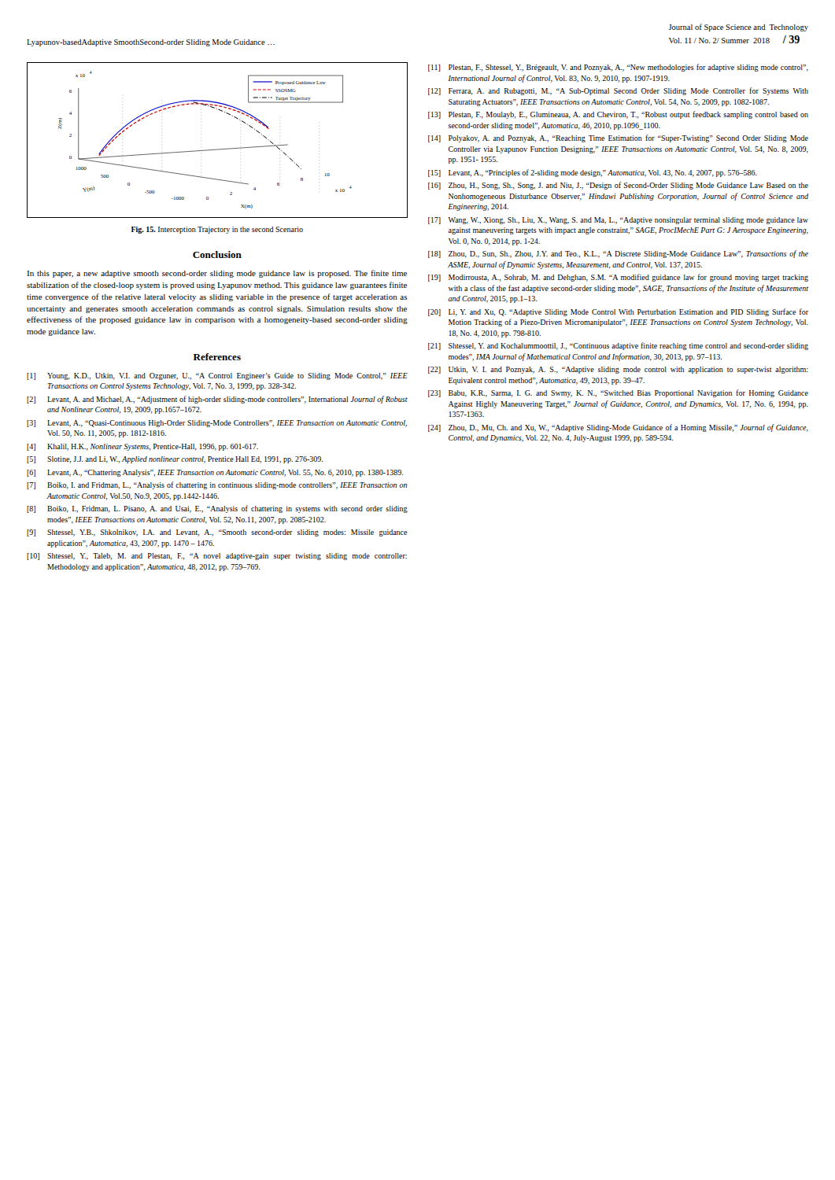Lyapunov-basedAdaptive SmoothSecond-order Sliding Mode Guidance …
Journal of Space Science and Technology Vol. 11 / No. 2/ Summer 2018 / 39
Proposed Guidance Law SSOSMG Target Trajectory x 10 4 6 4 2 0 Z(m) 1000 500 0 -500 -1000 Y(m) 0 2 4 6 8 10 X(m) x 10 4
Fig. 15. Interception Trajectory in the second Scenario
Conclusion
In this paper, a new adaptive smooth second-order sliding mode guidance law is proposed. The finite time stabilization of the closed-loop system is proved using Lyapunov method. This guidance law guarantees finite time convergence of the relative lateral velocity as sliding variable in the presence of target acceleration as uncertainty and generates smooth acceleration commands as control signals. Simulation results show the effectiveness of the proposed guidance law in comparison with a homogeneity-based second-order sliding mode guidance law.
References
[1] Young, K.D., Utkin, V.I. and Ozguner, U., “A Control Engineer’s Guide to Sliding Mode Control,” IEEE Transactions on Control Systems Technology, Vol. 7, No. 3, 1999, pp. 328-342.
[2] Levant, A. and Michael, A., “Adjustment of high-order sliding-mode controllers”, International Journal of Robust and Nonlinear Control, 19, 2009, pp.1657–1672.
[3] Levant, A., “Quasi-Continuous High-Order Sliding-Mode Controllers”, IEEE Transaction on Automatic Control, Vol. 50, No. 11, 2005, pp. 1812-1816.
[4] Khalil, H.K., Nonlinear Systems, Prentice-Hall, 1996, pp. 601-617.
[5] Slotine, J.J. and Li, W., Applied nonlinear control, Prentice Hall Ed, 1991, pp. 276-309.
[6] Levant, A., “Chattering Analysis”, IEEE Transaction on Automatic Control, Vol. 55, No. 6, 2010, pp. 1380-1389.
[7] Boiko, I. and Fridman, L., “Analysis of chattering in continuous sliding-mode controllers”, IEEE Transaction on Automatic Control, Vol.50, No.9, 2005, pp.1442-1446.
[8] Boiko, I., Fridman, L. Pisano, A. and Usai, E., “Analysis of chattering in systems with second order sliding modes”, IEEE Transactions on Automatic Control, Vol. 52, No.11, 2007, pp. 2085-2102.
[9] Shtessel, Y.B., Shkolnikov, I.A. and Levant, A., “Smooth second-order sliding modes: Missile guidance application”, Automatica, 43, 2007, pp. 1470 – 1476.
[10] Shtessel, Y., Taleb, M. and Plestan, F., “A novel adaptive-gain super twisting sliding mode controller: Methodology and application”, Automatica, 48, 2012, pp. 759–769.
[11] Plestan, F., Shtessel, Y., Brégeault, V. and Poznyak, A., “New methodologies for adaptive sliding mode control”, International Journal of Control, Vol. 83, No. 9, 2010, pp. 1907-1919.
[12] Ferrara, A. and Rubagotti, M., “A Sub-Optimal Second Order Sliding Mode Controller for Systems With Saturating Actuators”, IEEE Transactions on Automatic Control, Vol. 54, No. 5, 2009, pp. 1082-1087.
[13] Plestan, F., Moulayb, E., Glumineaua, A. and Cheviron, T., “Robust output feedback sampling control based on second-order sliding model”, Automatica, 46, 2010, pp.1096_1100.
[14] Polyakov, A. and Poznyak, A., “Reaching Time Estimation for “Super-Twisting” Second Order Sliding Mode Controller via Lyapunov Function Designing,” IEEE Transactions on Automatic Control, Vol. 54, No. 8, 2009, pp. 1951- 1955.
[15] Levant, A., “Principles of 2-sliding mode design,” Automatica, Vol. 43, No. 4, 2007, pp. 576–586.
[16] Zhou, H., Song, Sh., Song, J. and Niu, J., “Design of Second-Order Sliding Mode Guidance Law Based on the Nonhomogeneous Disturbance Observer,” Hindawi Publishing Corporation, Journal of Control Science and Engineering, 2014.
[17] Wang, W., Xiong, Sh., Liu, X., Wang, S. and Ma, L., “Adaptive nonsingular terminal sliding mode guidance law against maneuvering targets with impact angle constraint,” SAGE, ProcIMechE Part G: J Aerospace Engineering, Vol. 0, No. 0, 2014, pp. 1-24.
[18] Zhou, D., Sun, Sh., Zhou, J.Y. and Teo., K.L., “A Discrete Sliding-Mode Guidance Law”, Transactions of the ASME, Journal of Dynamic Systems, Measurement, and Control, Vol. 137, 2015.
[19] Modirrousta, A., Sohrab, M. and Dehghan, S.M. “A modified guidance law for ground moving target tracking with a class of the fast adaptive second-order sliding mode”, SAGE, Transactions of the Institute of Measurement and Control, 2015, pp.1–13.
[20] Li, Y. and Xu, Q. “Adaptive Sliding Mode Control With Perturbation Estimation and PID Sliding Surface for Motion Tracking of a Piezo-Driven Micromanipulator”, IEEE Transactions on Control System Technology, Vol. 18, No. 4, 2010, pp. 798-810.
[21] Shtessel, Y. and Kochalummoottil, J., “Continuous adaptive finite reaching time control and second-order sliding modes”, IMA Journal of Mathematical Control and Information, 30, 2013, pp. 97–113.
[22] Utkin, V. I. and Poznyak, A. S., “Adaptive sliding mode control with application to super-twist algorithm: Equivalent control method”, Automatica, 49, 2013, pp. 39–47.
[23] Babu, K.R., Sarma, I. G. and Swmy, K. N., “Switched Bias Proportional Navigation for Homing Guidance Against Highly Maneuvering Target,” Journal of Guidance, Control, and Dynamics, Vol. 17, No. 6, 1994, pp. 1357-1363.
[24] Zhou, D., Mu, Ch. and Xu, W., “Adaptive Sliding-Mode Guidance of a Homing Missile,” Journal of Guidance, Control, and Dynamics, Vol. 22, No. 4, July-August 1999, pp. 589-594.